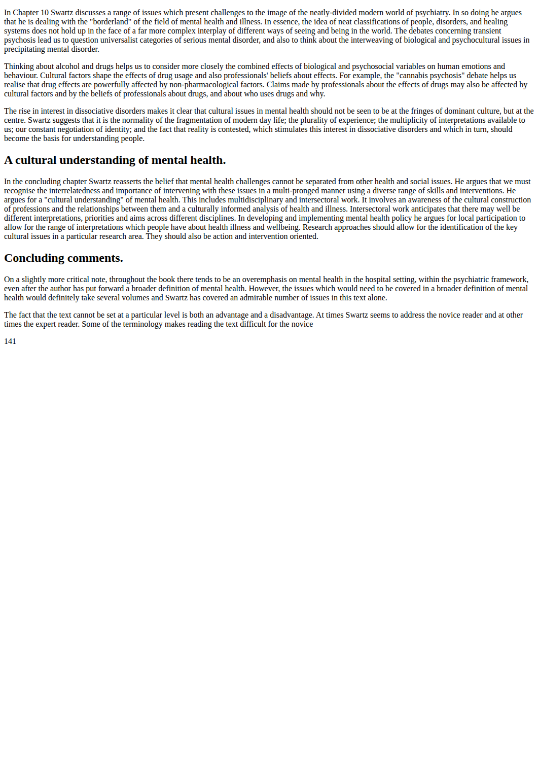In Chapter 10 Swartz discusses a range of issues which present challenges to the image of the neatly-divided modern world of psychiatry. In so doing he argues that he is dealing with the "borderland" of the field of mental health and illness. In essence, the idea of neat classifications of people, disorders, and healing systems does not hold up in the face of a far more complex interplay of different ways of seeing and being in the world. The debates concerning transient psychosis lead us to question universalist categories of serious mental disorder, and also to think about the interweaving of biological and psychocultural issues in precipitating mental disorder.
Thinking about alcohol and drugs helps us to consider more closely the combined effects of biological and psychosocial variables on human emotions and behaviour. Cultural factors shape the effects of drug usage and also professionals' beliefs about effects. For example, the "cannabis psychosis" debate helps us realise that drug effects are powerfully affected by non-pharmacological factors. Claims made by professionals about the effects of drugs may also be affected by cultural factors and by the beliefs of professionals about drugs, and about who uses drugs and why.
The rise in interest in dissociative disorders makes it clear that cultural issues in mental health should not be seen to be at the fringes of dominant culture, but at the centre. Swartz suggests that it is the normality of the fragmentation of modern day life; the plurality of experience; the multiplicity of interpretations available to us; our constant negotiation of identity; and the fact that reality is contested, which stimulates this interest in dissociative disorders and which in turn, should become the basis for understanding people.
A cultural understanding of mental health.
In the concluding chapter Swartz reasserts the belief that mental health challenges cannot be separated from other health and social issues. He argues that we must recognise the interrelatedness and importance of intervening with these issues in a multi-pronged manner using a diverse range of skills and interventions. He argues for a "cultural understanding" of mental health. This includes multidisciplinary and intersectoral work. It involves an awareness of the cultural construction of professions and the relationships between them and a culturally informed analysis of health and illness. Intersectoral work anticipates that there may well be different interpretations, priorities and aims across different disciplines. In developing and implementing mental health policy he argues for local participation to allow for the range of interpretations which people have about health illness and wellbeing. Research approaches should allow for the identification of the key cultural issues in a particular research area. They should also be action and intervention oriented.
Concluding comments.
On a slightly more critical note, throughout the book there tends to be an overemphasis on mental health in the hospital setting, within the psychiatric framework, even after the author has put forward a broader definition of mental health. However, the issues which would need to be covered in a broader definition of mental health would definitely take several volumes and Swartz has covered an admirable number of issues in this text alone.
The fact that the text cannot be set at a particular level is both an advantage and a disadvantage. At times Swartz seems to address the novice reader and at other times the expert reader. Some of the terminology makes reading the text difficult for the novice
141